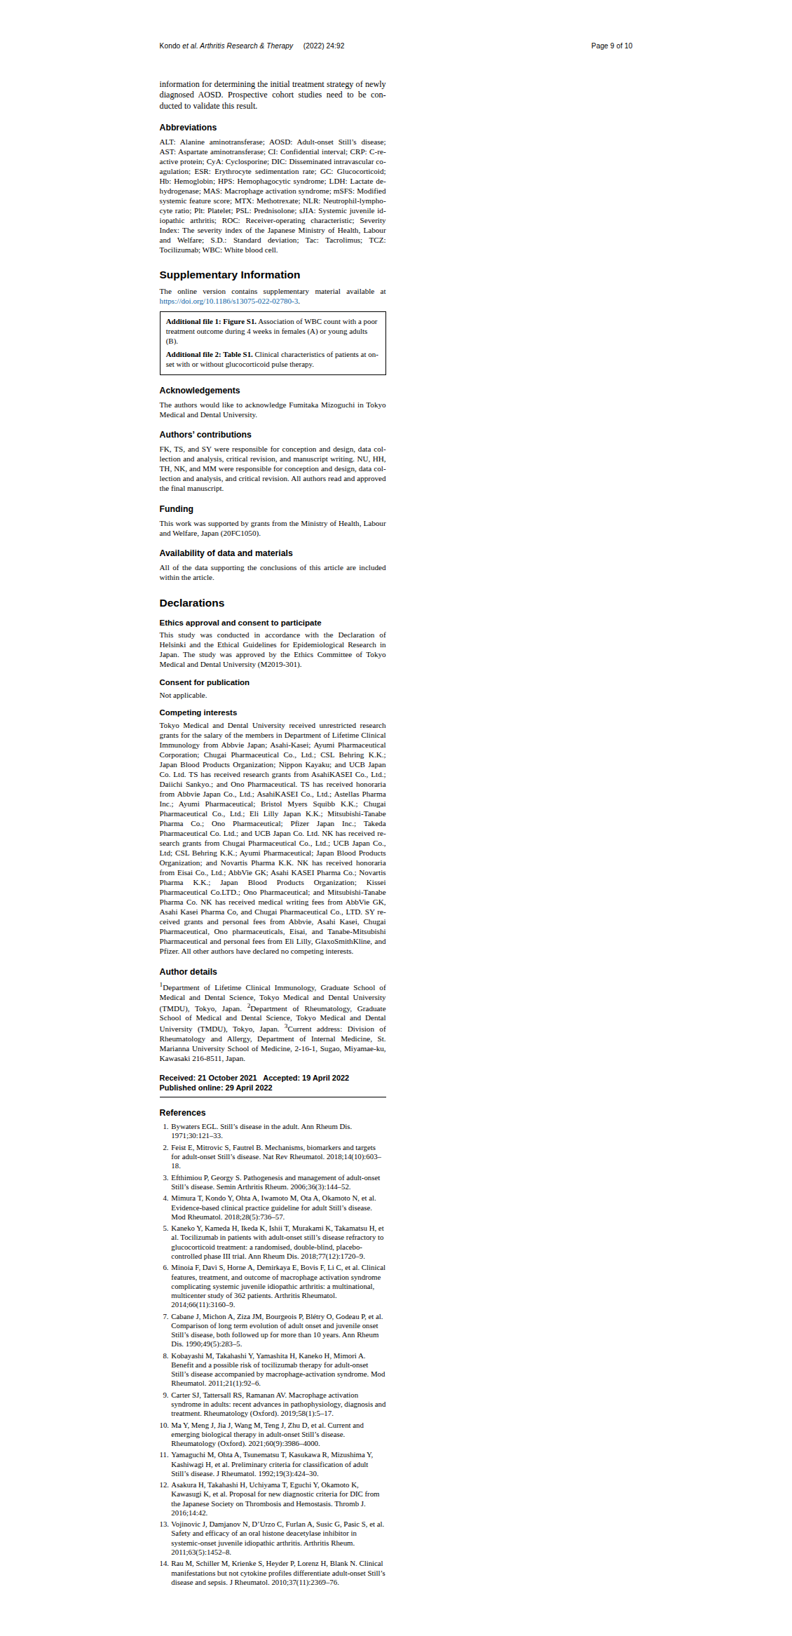Kondo et al. Arthritis Research & Therapy (2022) 24:92
Page 9 of 10
information for determining the initial treatment strategy of newly diagnosed AOSD. Prospective cohort studies need to be conducted to validate this result.
Abbreviations
ALT: Alanine aminotransferase; AOSD: Adult-onset Still’s disease; AST: Aspartate aminotransferase; CI: Confidential interval; CRP: C-reactive protein; CyA: Cyclosporine; DIC: Disseminated intravascular coagulation; ESR: Erythrocyte sedimentation rate; GC: Glucocorticoid; Hb: Hemoglobin; HPS: Hemophagocytic syndrome; LDH: Lactate dehydrogenase; MAS: Macrophage activation syndrome; mSFS: Modified systemic feature score; MTX: Methotrexate; NLR: Neutrophil-lymphocyte ratio; Plt: Platelet; PSL: Prednisolone; sJIA: Systemic juvenile idiopathic arthritis; ROC: Receiver-operating characteristic; Severity Index: The severity index of the Japanese Ministry of Health, Labour and Welfare; S.D.: Standard deviation; Tac: Tacrolimus; TCZ: Tocilizumab; WBC: White blood cell.
Supplementary Information
The online version contains supplementary material available at https://doi.org/10.1186/s13075-022-02780-3.
Additional file 1: Figure S1. Association of WBC count with a poor treatment outcome during 4 weeks in females (A) or young adults (B).
Additional file 2: Table S1. Clinical characteristics of patients at onset with or without glucocorticoid pulse therapy.
Acknowledgements
The authors would like to acknowledge Fumitaka Mizoguchi in Tokyo Medical and Dental University.
Authors’ contributions
FK, TS, and SY were responsible for conception and design, data collection and analysis, critical revision, and manuscript writing. NU, HH, TH, NK, and MM were responsible for conception and design, data collection and analysis, and critical revision. All authors read and approved the final manuscript.
Funding
This work was supported by grants from the Ministry of Health, Labour and Welfare, Japan (20FC1050).
Availability of data and materials
All of the data supporting the conclusions of this article are included within the article.
Declarations
Ethics approval and consent to participate
This study was conducted in accordance with the Declaration of Helsinki and the Ethical Guidelines for Epidemiological Research in Japan. The study was approved by the Ethics Committee of Tokyo Medical and Dental University (M2019-301).
Consent for publication
Not applicable.
Competing interests
Tokyo Medical and Dental University received unrestricted research grants for the salary of the members in Department of Lifetime Clinical Immunology from Abbvie Japan; Asahi-Kasei; Ayumi Pharmaceutical Corporation; Chugai Pharmaceutical Co., Ltd.; CSL Behring K.K.; Japan Blood Products Organization; Nippon Kayaku; and UCB Japan Co. Ltd. TS has received research grants from AsahiKASEI Co., Ltd.; Daiichi Sankyo.; and Ono Pharmaceutical. TS has received honoraria from Abbvie Japan Co., Ltd.; AsahiKASEI Co., Ltd.; Astellas Pharma Inc.; Ayumi Pharmaceutical; Bristol Myers Squibb K.K.; Chugai Pharmaceutical Co., Ltd.; Eli Lilly Japan K.K.; Mitsubishi-Tanabe Pharma Co.; Ono Pharmaceutical; Pfizer Japan Inc.; Takeda Pharmaceutical Co. Ltd.; and UCB Japan Co. Ltd. NK has received research grants from Chugai Pharmaceutical Co., Ltd.; UCB Japan Co., Ltd; CSL Behring K.K.; Ayumi Pharmaceutical; Japan Blood Products Organization; and Novartis Pharma K.K. NK has received honoraria from Eisai Co., Ltd.; AbbVie GK; Asahi KASEI Pharma Co.; Novartis Pharma K.K.; Japan Blood Products Organization; Kissei Pharmaceutical Co.LTD.; Ono Pharmaceutical; and Mitsubishi-Tanabe Pharma Co. NK has received medical writing fees from AbbVie GK, Asahi Kasei Pharma Co, and Chugai Pharmaceutical Co., LTD. SY received grants and personal fees from Abbvie, Asahi Kasei, Chugai Pharmaceutical, Ono pharmaceuticals, Eisai, and Tanabe-Mitsubishi Pharmaceutical and personal fees from Eli Lilly, GlaxoSmithKline, and Pfizer. All other authors have declared no competing interests.
Author details
1Department of Lifetime Clinical Immunology, Graduate School of Medical and Dental Science, Tokyo Medical and Dental University (TMDU), Tokyo, Japan. 2Department of Rheumatology, Graduate School of Medical and Dental Science, Tokyo Medical and Dental University (TMDU), Tokyo, Japan. 3Current address: Division of Rheumatology and Allergy, Department of Internal Medicine, St. Marianna University School of Medicine, 2-16-1, Sugao, Miyamae-ku, Kawasaki 216-8511, Japan.
Received: 21 October 2021 Accepted: 19 April 2022 Published online: 29 April 2022
References
Bywaters EGL. Still’s disease in the adult. Ann Rheum Dis. 1971;30:121–33.
Feist E, Mitrovic S, Fautrel B. Mechanisms, biomarkers and targets for adult-onset Still’s disease. Nat Rev Rheumatol. 2018;14(10):603–18.
Efthimiou P, Georgy S. Pathogenesis and management of adult-onset Still’s disease. Semin Arthritis Rheum. 2006;36(3):144–52.
Mimura T, Kondo Y, Ohta A, Iwamoto M, Ota A, Okamoto N, et al. Evidence-based clinical practice guideline for adult Still’s disease. Mod Rheumatol. 2018;28(5):736–57.
Kaneko Y, Kameda H, Ikeda K, Ishii T, Murakami K, Takamatsu H, et al. Tocilizumab in patients with adult-onset still’s disease refractory to glucocorticoid treatment: a randomised, double-blind, placebo-controlled phase III trial. Ann Rheum Dis. 2018;77(12):1720–9.
Minoia F, Davì S, Horne A, Demirkaya E, Bovis F, Li C, et al. Clinical features, treatment, and outcome of macrophage activation syndrome complicating systemic juvenile idiopathic arthritis: a multinational, multicenter study of 362 patients. Arthritis Rheumatol. 2014;66(11):3160–9.
Cabane J, Michon A, Ziza JM, Bourgeois P, Blétry O, Godeau P, et al. Comparison of long term evolution of adult onset and juvenile onset Still’s disease, both followed up for more than 10 years. Ann Rheum Dis. 1990;49(5):283–5.
Kobayashi M, Takahashi Y, Yamashita H, Kaneko H, Mimori A. Benefit and a possible risk of tocilizumab therapy for adult-onset Still’s disease accompanied by macrophage-activation syndrome. Mod Rheumatol. 2011;21(1):92–6.
Carter SJ, Tattersall RS, Ramanan AV. Macrophage activation syndrome in adults: recent advances in pathophysiology, diagnosis and treatment. Rheumatology (Oxford). 2019;58(1):5–17.
Ma Y, Meng J, Jia J, Wang M, Teng J, Zhu D, et al. Current and emerging biological therapy in adult-onset Still’s disease. Rheumatology (Oxford). 2021;60(9):3986–4000.
Yamaguchi M, Ohta A, Tsunematsu T, Kasukawa R, Mizushima Y, Kashiwagi H, et al. Preliminary criteria for classification of adult Still’s disease. J Rheumatol. 1992;19(3):424–30.
Asakura H, Takahashi H, Uchiyama T, Eguchi Y, Okamoto K, Kawasugi K, et al. Proposal for new diagnostic criteria for DIC from the Japanese Society on Thrombosis and Hemostasis. Thromb J. 2016;14:42.
Vojinovic J, Damjanov N, D’Urzo C, Furlan A, Susic G, Pasic S, et al. Safety and efficacy of an oral histone deacetylase inhibitor in systemic-onset juvenile idiopathic arthritis. Arthritis Rheum. 2011;63(5):1452–8.
Rau M, Schiller M, Krienke S, Heyder P, Lorenz H, Blank N. Clinical manifestations but not cytokine profiles differentiate adult-onset Still’s disease and sepsis. J Rheumatol. 2010;37(11):2369–76.